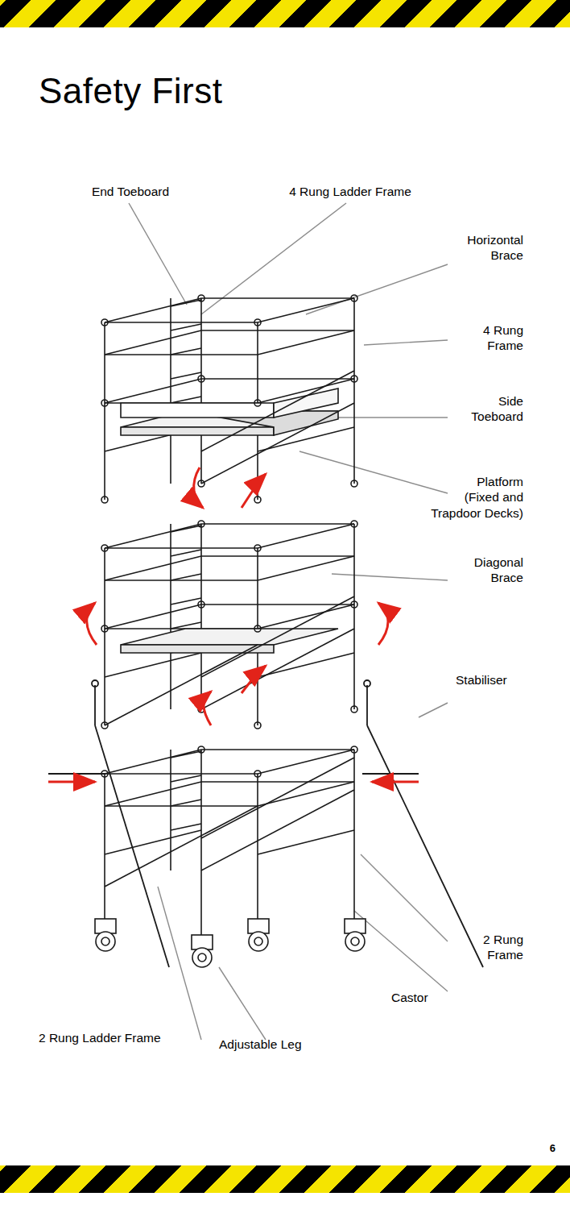Safety First
End Toeboard
4 Rung Ladder Frame
Horizontal
Brace
4 Rung
Frame
Side
Toeboard
Platform
(Fixed and
Trapdoor Decks)
Diagonal
Brace
Stabiliser
2 Rung
Frame
Castor
2 Rung Ladder Frame
Adjustable Leg
6